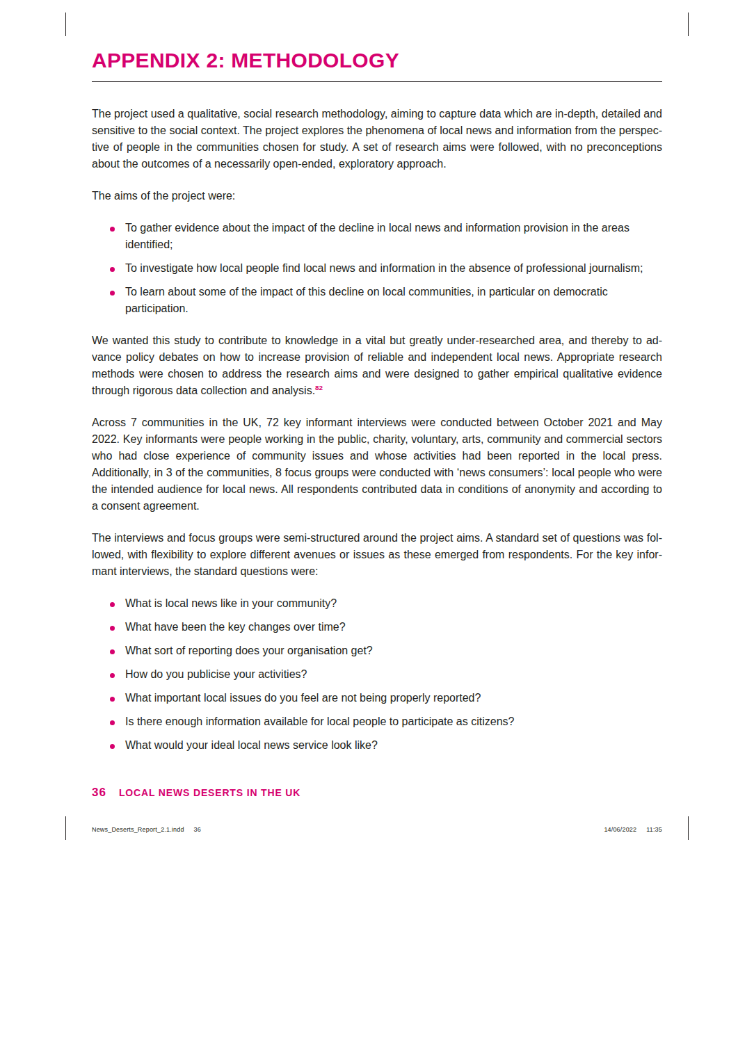Appendix 2: Methodology
The project used a qualitative, social research methodology, aiming to capture data which are in-depth, detailed and sensitive to the social context. The project explores the phenomena of local news and information from the perspective of people in the communities chosen for study. A set of research aims were followed, with no preconceptions about the outcomes of a necessarily open-ended, exploratory approach.
The aims of the project were:
To gather evidence about the impact of the decline in local news and information provision in the areas identified;
To investigate how local people find local news and information in the absence of professional journalism;
To learn about some of the impact of this decline on local communities, in particular on democratic participation.
We wanted this study to contribute to knowledge in a vital but greatly under-researched area, and thereby to advance policy debates on how to increase provision of reliable and independent local news. Appropriate research methods were chosen to address the research aims and were designed to gather empirical qualitative evidence through rigorous data collection and analysis.82
Across 7 communities in the UK, 72 key informant interviews were conducted between October 2021 and May 2022. Key informants were people working in the public, charity, voluntary, arts, community and commercial sectors who had close experience of community issues and whose activities had been reported in the local press. Additionally, in 3 of the communities, 8 focus groups were conducted with ‘news consumers’: local people who were the intended audience for local news. All respondents contributed data in conditions of anonymity and according to a consent agreement.
The interviews and focus groups were semi-structured around the project aims. A standard set of questions was followed, with flexibility to explore different avenues or issues as these emerged from respondents. For the key informant interviews, the standard questions were:
What is local news like in your community?
What have been the key changes over time?
What sort of reporting does your organisation get?
How do you publicise your activities?
What important local issues do you feel are not being properly reported?
Is there enough information available for local people to participate as citizens?
What would your ideal local news service look like?
36 Local News Deserts in the UK
News_Deserts_Report_2.1.indd 36
14/06/202211:35